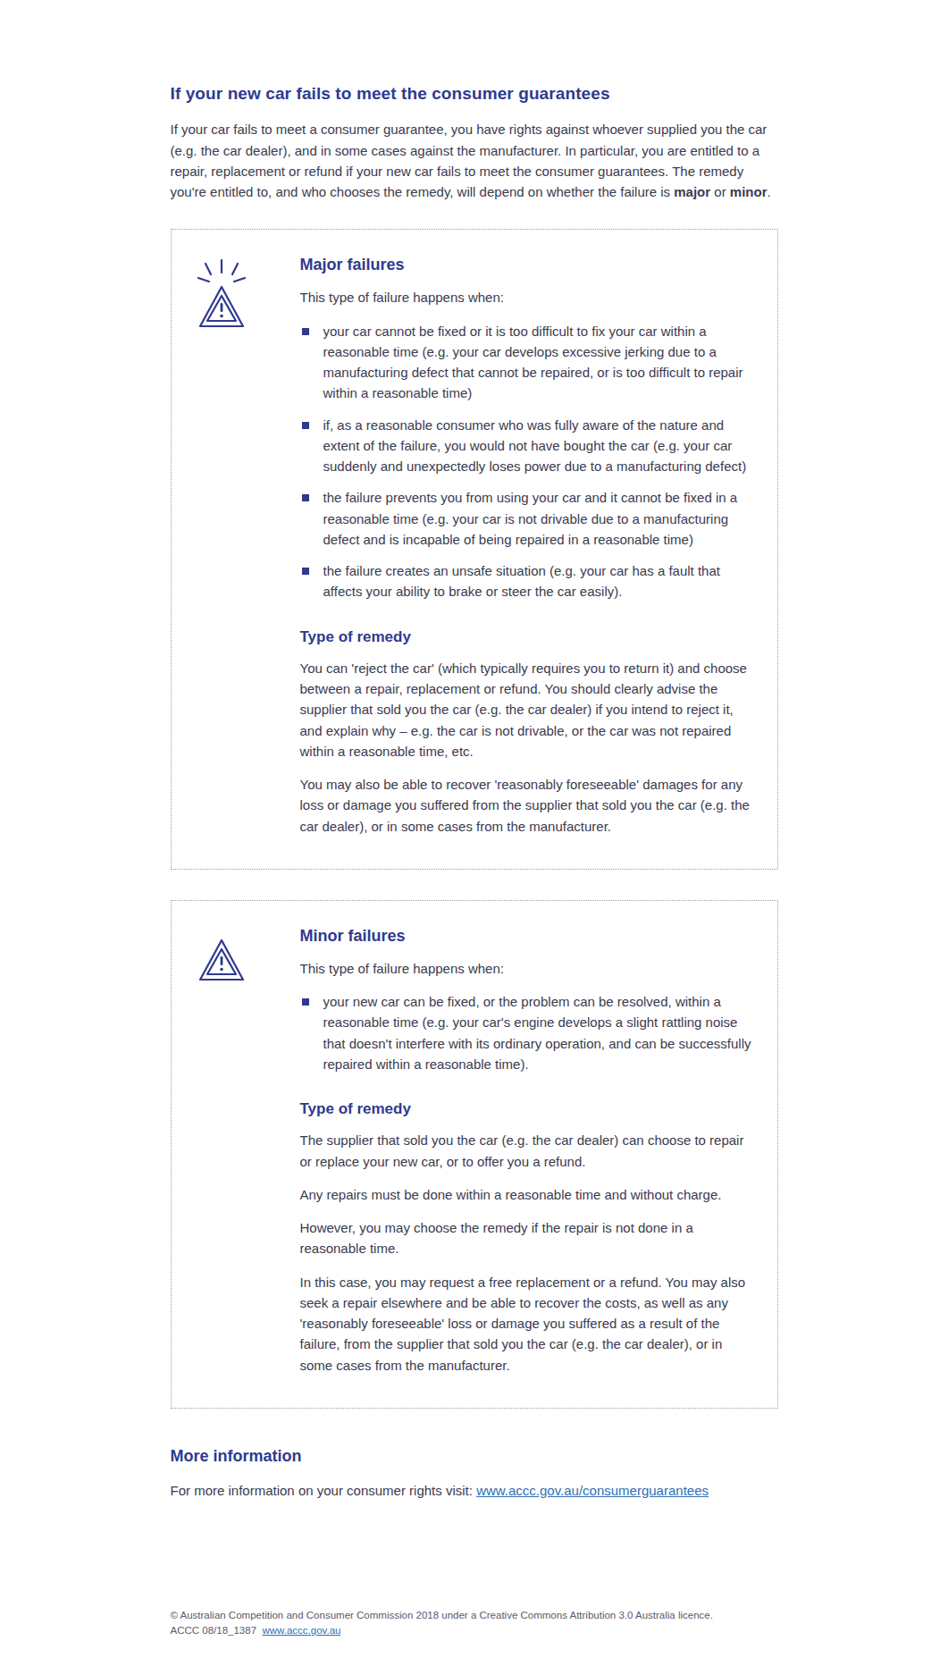If your new car fails to meet the consumer guarantees
If your car fails to meet a consumer guarantee, you have rights against whoever supplied you the car (e.g. the car dealer), and in some cases against the manufacturer. In particular, you are entitled to a repair, replacement or refund if your new car fails to meet the consumer guarantees. The remedy you're entitled to, and who chooses the remedy, will depend on whether the failure is major or minor.
Major failures
This type of failure happens when:
your car cannot be fixed or it is too difficult to fix your car within a reasonable time (e.g. your car develops excessive jerking due to a manufacturing defect that cannot be repaired, or is too difficult to repair within a reasonable time)
if, as a reasonable consumer who was fully aware of the nature and extent of the failure, you would not have bought the car (e.g. your car suddenly and unexpectedly loses power due to a manufacturing defect)
the failure prevents you from using your car and it cannot be fixed in a reasonable time (e.g. your car is not drivable due to a manufacturing defect and is incapable of being repaired in a reasonable time)
the failure creates an unsafe situation (e.g. your car has a fault that affects your ability to brake or steer the car easily).
Type of remedy
You can 'reject the car' (which typically requires you to return it) and choose between a repair, replacement or refund. You should clearly advise the supplier that sold you the car (e.g. the car dealer) if you intend to reject it, and explain why – e.g. the car is not drivable, or the car was not repaired within a reasonable time, etc.
You may also be able to recover 'reasonably foreseeable' damages for any loss or damage you suffered from the supplier that sold you the car (e.g. the car dealer), or in some cases from the manufacturer.
Minor failures
This type of failure happens when:
your new car can be fixed, or the problem can be resolved, within a reasonable time (e.g. your car's engine develops a slight rattling noise that doesn't interfere with its ordinary operation, and can be successfully repaired within a reasonable time).
Type of remedy
The supplier that sold you the car (e.g. the car dealer) can choose to repair or replace your new car, or to offer you a refund.
Any repairs must be done within a reasonable time and without charge.
However, you may choose the remedy if the repair is not done in a reasonable time.
In this case, you may request a free replacement or a refund. You may also seek a repair elsewhere and be able to recover the costs, as well as any 'reasonably foreseeable' loss or damage you suffered as a result of the failure, from the supplier that sold you the car (e.g. the car dealer), or in some cases from the manufacturer.
More information
For more information on your consumer rights visit: www.accc.gov.au/consumerguarantees
© Australian Competition and Consumer Commission 2018 under a Creative Commons Attribution 3.0 Australia licence.
ACCC 08/18_1387 www.accc.gov.au